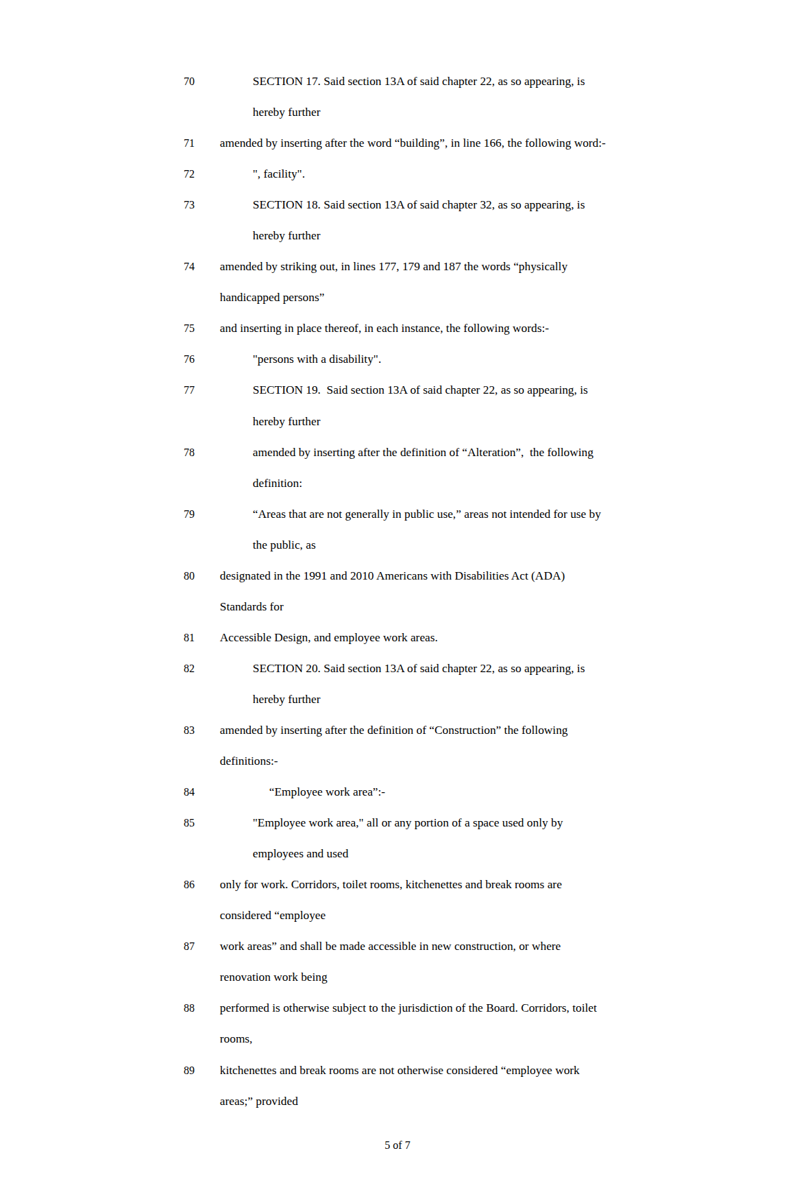70
SECTION 17. Said section 13A of said chapter 22, as so appearing, is hereby further
71
amended by inserting after the word “building”, in line 166, the following word:-
72
", facility".
73
SECTION 18. Said section 13A of said chapter 32, as so appearing, is hereby further
74
amended by striking out, in lines 177, 179 and 187 the words “physically handicapped persons”
75
and inserting in place thereof, in each instance, the following words:-
76
"persons with a disability".
77
SECTION 19. Said section 13A of said chapter 22, as so appearing, is hereby further
78
amended by inserting after the definition of “Alteration”, the following definition:
79
“Areas that are not generally in public use,” areas not intended for use by the public, as
80
designated in the 1991 and 2010 Americans with Disabilities Act (ADA) Standards for
81
Accessible Design, and employee work areas.
82
SECTION 20. Said section 13A of said chapter 22, as so appearing, is hereby further
83
amended by inserting after the definition of “Construction” the following definitions:-
84
“Employee work area”:-
85
"Employee work area," all or any portion of a space used only by employees and used
86
only for work. Corridors, toilet rooms, kitchenettes and break rooms are considered “employee
87
work areas” and shall be made accessible in new construction, or where renovation work being
88
performed is otherwise subject to the jurisdiction of the Board. Corridors, toilet rooms,
89
kitchenettes and break rooms are not otherwise considered “employee work areas;” provided
5 of 7